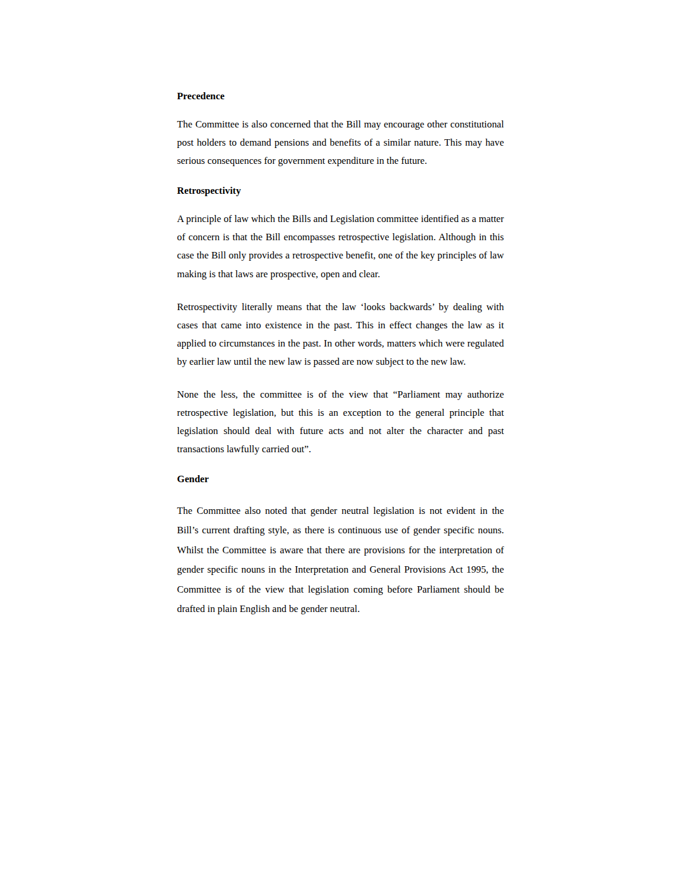Precedence
The Committee is also concerned that the Bill may encourage other constitutional post holders to demand pensions and benefits of a similar nature. This may have serious consequences for government expenditure in the future.
Retrospectivity
A principle of law which the Bills and Legislation committee identified as a matter of concern is that the Bill encompasses retrospective legislation. Although in this case the Bill only provides a retrospective benefit, one of the key principles of law making is that laws are prospective, open and clear.
Retrospectivity literally means that the law ‘looks backwards’ by dealing with cases that came into existence in the past. This in effect changes the law as it applied to circumstances in the past. In other words, matters which were regulated by earlier law until the new law is passed are now subject to the new law.
None the less, the committee is of the view that “Parliament may authorize retrospective legislation, but this is an exception to the general principle that legislation should deal with future acts and not alter the character and past transactions lawfully carried out”.
Gender
The Committee also noted that gender neutral legislation is not evident in the Bill’s current drafting style, as there is continuous use of gender specific nouns. Whilst the Committee is aware that there are provisions for the interpretation of gender specific nouns in the Interpretation and General Provisions Act 1995, the Committee is of the view that legislation coming before Parliament should be drafted in plain English and be gender neutral.